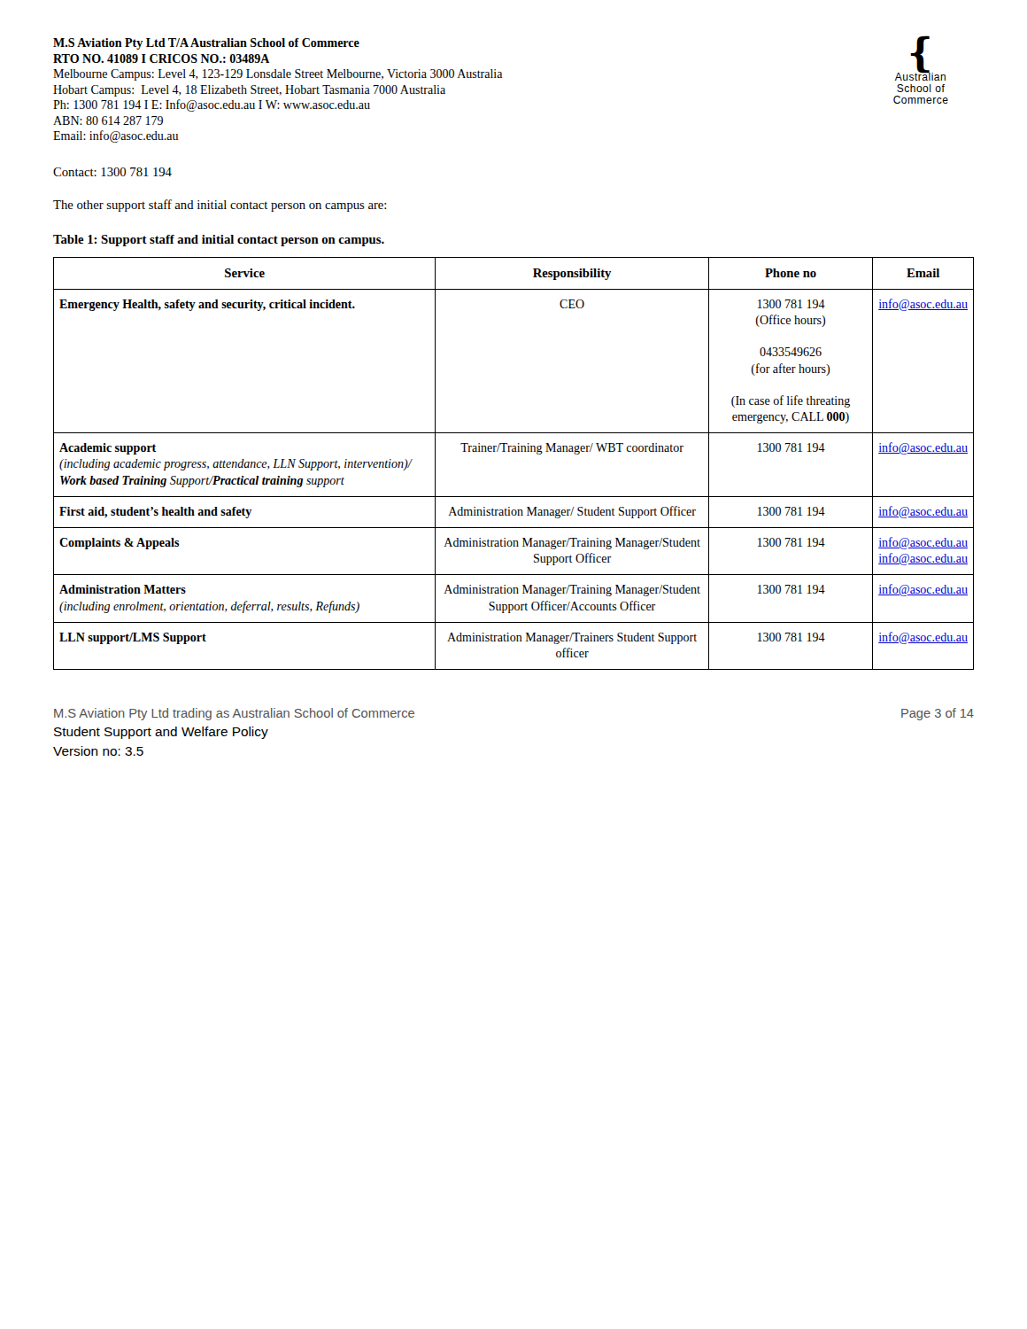M.S Aviation Pty Ltd T/A Australian School of Commerce
RTO NO. 41089 I CRICOS NO.: 03489A
Melbourne Campus: Level 4, 123-129 Lonsdale Street Melbourne, Victoria 3000 Australia
Hobart Campus: Level 4, 18 Elizabeth Street, Hobart Tasmania 7000 Australia
Ph: 1300 781 194 I E: Info@asoc.edu.au I W: www.asoc.edu.au
ABN: 80 614 287 179
Email: info@asoc.edu.au
❴
Australian
School of
Commerce
Contact: 1300 781 194
The other support staff and initial contact person on campus are:
Table 1: Support staff and initial contact person on campus.
| Service | Responsibility | Phone no | Email |
| --- | --- | --- | --- |
| Emergency Health, safety and security, critical incident. | CEO | 1300 781 194 (Office hours) 0433549626 (for after hours) (In case of life threating emergency, CALL 000 ) | info@asoc.edu.au |
| Academic support (including academic progress, attendance, LLN Support, intervention)/ Work based Training Support/ Practical training support | Trainer/Training Manager/ WBT coordinator | 1300 781 194 | info@asoc.edu.au |
| First aid, student’s health and safety | Administration Manager/ Student Support Officer | 1300 781 194 | info@asoc.edu.au |
| Complaints & Appeals | Administration Manager/Training Manager/Student Support Officer | 1300 781 194 | info@asoc.edu.au info@asoc.edu.au |
| Administration Matters (including enrolment, orientation, deferral, results, Refunds) | Administration Manager/Training Manager/Student Support Officer/Accounts Officer | 1300 781 194 | info@asoc.edu.au |
| LLN support/LMS Support | Administration Manager/Trainers Student Support officer | 1300 781 194 | info@asoc.edu.au |
M.S Aviation Pty Ltd trading as Australian School of Commerce
Page 3 of 14
Student Support and Welfare Policy
Version no: 3.5